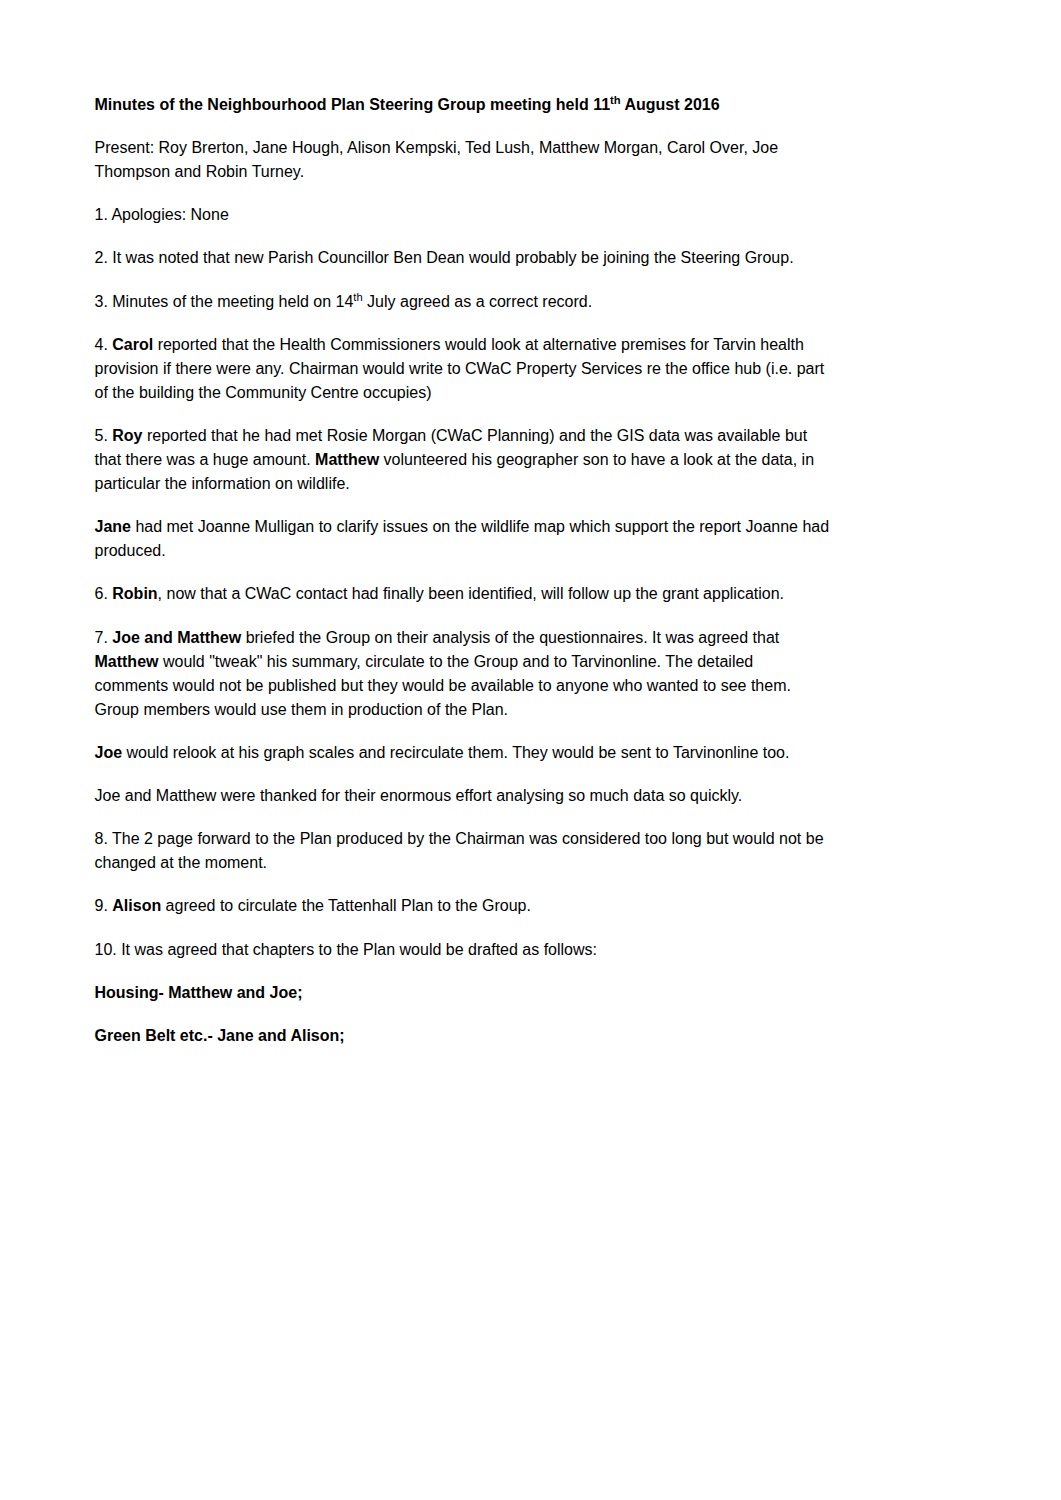Minutes of the Neighbourhood Plan Steering Group meeting held 11th August 2016
Present: Roy Brerton, Jane Hough, Alison Kempski, Ted Lush, Matthew Morgan, Carol Over, Joe Thompson and Robin Turney.
1. Apologies: None
2. It was noted that new Parish Councillor Ben Dean would probably be joining the Steering Group.
3. Minutes of the meeting held on 14th July agreed as a correct record.
4. Carol reported that the Health Commissioners would look at alternative premises for Tarvin health provision if there were any. Chairman would write to CWaC Property Services re the office hub (i.e. part of the building the Community Centre occupies)
5. Roy reported that he had met Rosie Morgan (CWaC Planning) and the GIS data was available but that there was a huge amount. Matthew volunteered his geographer son to have a look at the data, in particular the information on wildlife.
Jane had met Joanne Mulligan to clarify issues on the wildlife map which support the report Joanne had produced.
6. Robin, now that a CWaC contact had finally been identified, will follow up the grant application.
7. Joe and Matthew briefed the Group on their analysis of the questionnaires. It was agreed that Matthew would "tweak" his summary, circulate to the Group and to Tarvinonline. The detailed comments would not be published but they would be available to anyone who wanted to see them. Group members would use them in production of the Plan.
Joe would relook at his graph scales and recirculate them. They would be sent to Tarvinonline too.
Joe and Matthew were thanked for their enormous effort analysing so much data so quickly.
8. The 2 page forward to the Plan produced by the Chairman was considered too long but would not be changed at the moment.
9. Alison agreed to circulate the Tattenhall Plan to the Group.
10. It was agreed that chapters to the Plan would be drafted as follows:
Housing- Matthew and Joe;
Green Belt etc.- Jane and Alison;